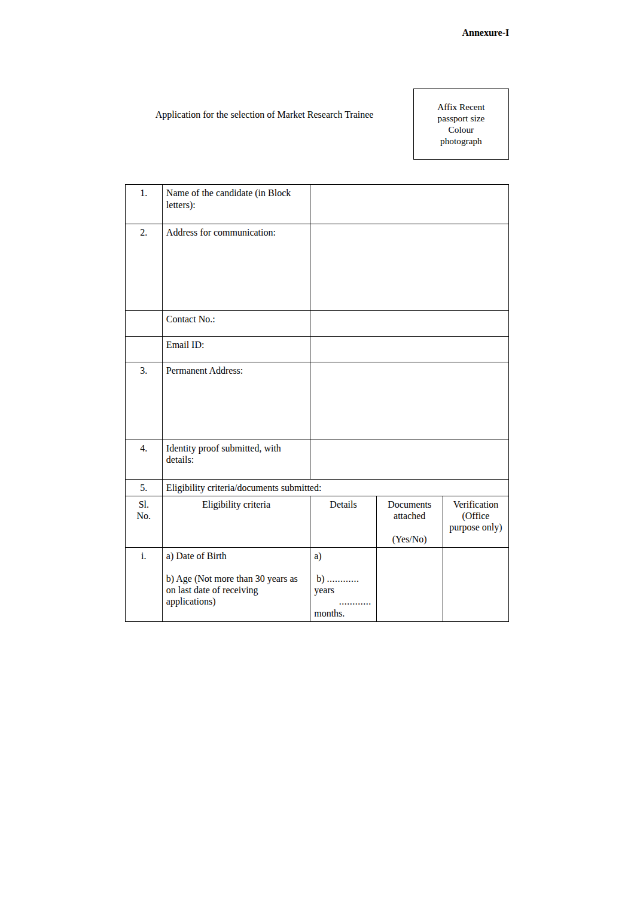Annexure-I
Application for the selection of Market Research Trainee
Affix Recent
passport size
Colour
photograph
| 1. | Name of the candidate (in Block letters): | |
| 2. | Address for communication: | |
| | Contact No.: | |
| | Email ID: | |
| 3. | Permanent Address: | |
| 4. | Identity proof submitted, with details: | |
| 5. | Eligibility criteria/documents submitted: |
| Sl. No. | Eligibility criteria | Details | Documents attached (Yes/No) | Verification (Office purpose only) |
| i. | a) Date of Birth b) Age (Not more than 30 years as on last date of receiving applications) | a) b) ............ years ............ months. | | |